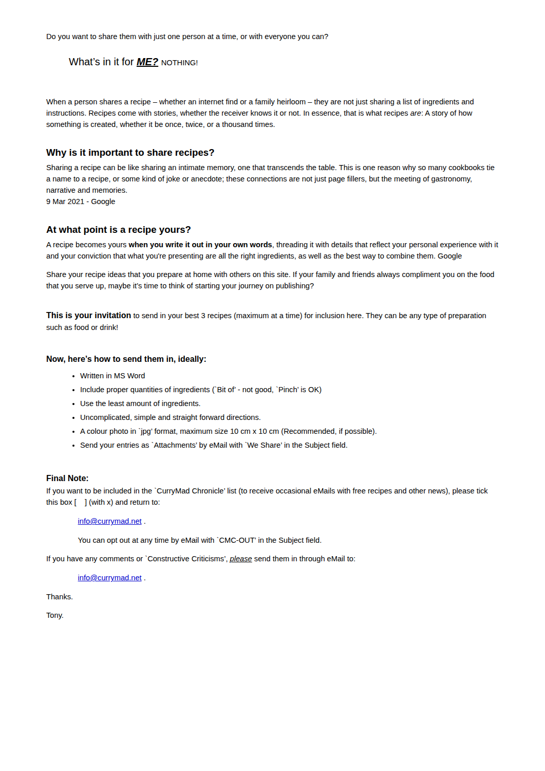Do you want to share them with just one person at a time, or with everyone you can?
What’s in it for ME? NOTHING!
When a person shares a recipe – whether an internet find or a family heirloom – they are not just sharing a list of ingredients and instructions. Recipes come with stories, whether the receiver knows it or not. In essence, that is what recipes are: A story of how something is created, whether it be once, twice, or a thousand times.
Why is it important to share recipes?
Sharing a recipe can be like sharing an intimate memory, one that transcends the table. This is one reason why so many cookbooks tie a name to a recipe, or some kind of joke or anecdote; these connections are not just page fillers, but the meeting of gastronomy, narrative and memories.
9 Mar 2021 - Google
At what point is a recipe yours?
A recipe becomes yours when you write it out in your own words, threading it with details that reflect your personal experience with it and your conviction that what you're presenting are all the right ingredients, as well as the best way to combine them. Google
Share your recipe ideas that you prepare at home with others on this site. If your family and friends always compliment you on the food that you serve up, maybe it’s time to think of starting your journey on publishing?
This is your invitation to send in your best 3 recipes (maximum at a time) for inclusion here. They can be any type of preparation such as food or drink!
Now, here’s how to send them in, ideally:
Written in MS Word
Include proper quantities of ingredients (`Bit of’ - not good, `Pinch’ is OK)
Use the least amount of ingredients.
Uncomplicated, simple and straight forward directions.
A colour photo in `jpg’ format, maximum size 10 cm x 10 cm (Recommended, if possible).
Send your entries as `Attachments’ by eMail with `We Share’ in the Subject field.
Final Note:
If you want to be included in the `CurryMad Chronicle’ list (to receive occasional eMails with free recipes and other news), please tick this box [ ] (with x) and return to:
info@currymad.net .
You can opt out at any time by eMail with `CMC-OUT’ in the Subject field.
If you have any comments or `Constructive Criticisms’, please send them in through eMail to:
info@currymad.net .
Thanks.
Tony.